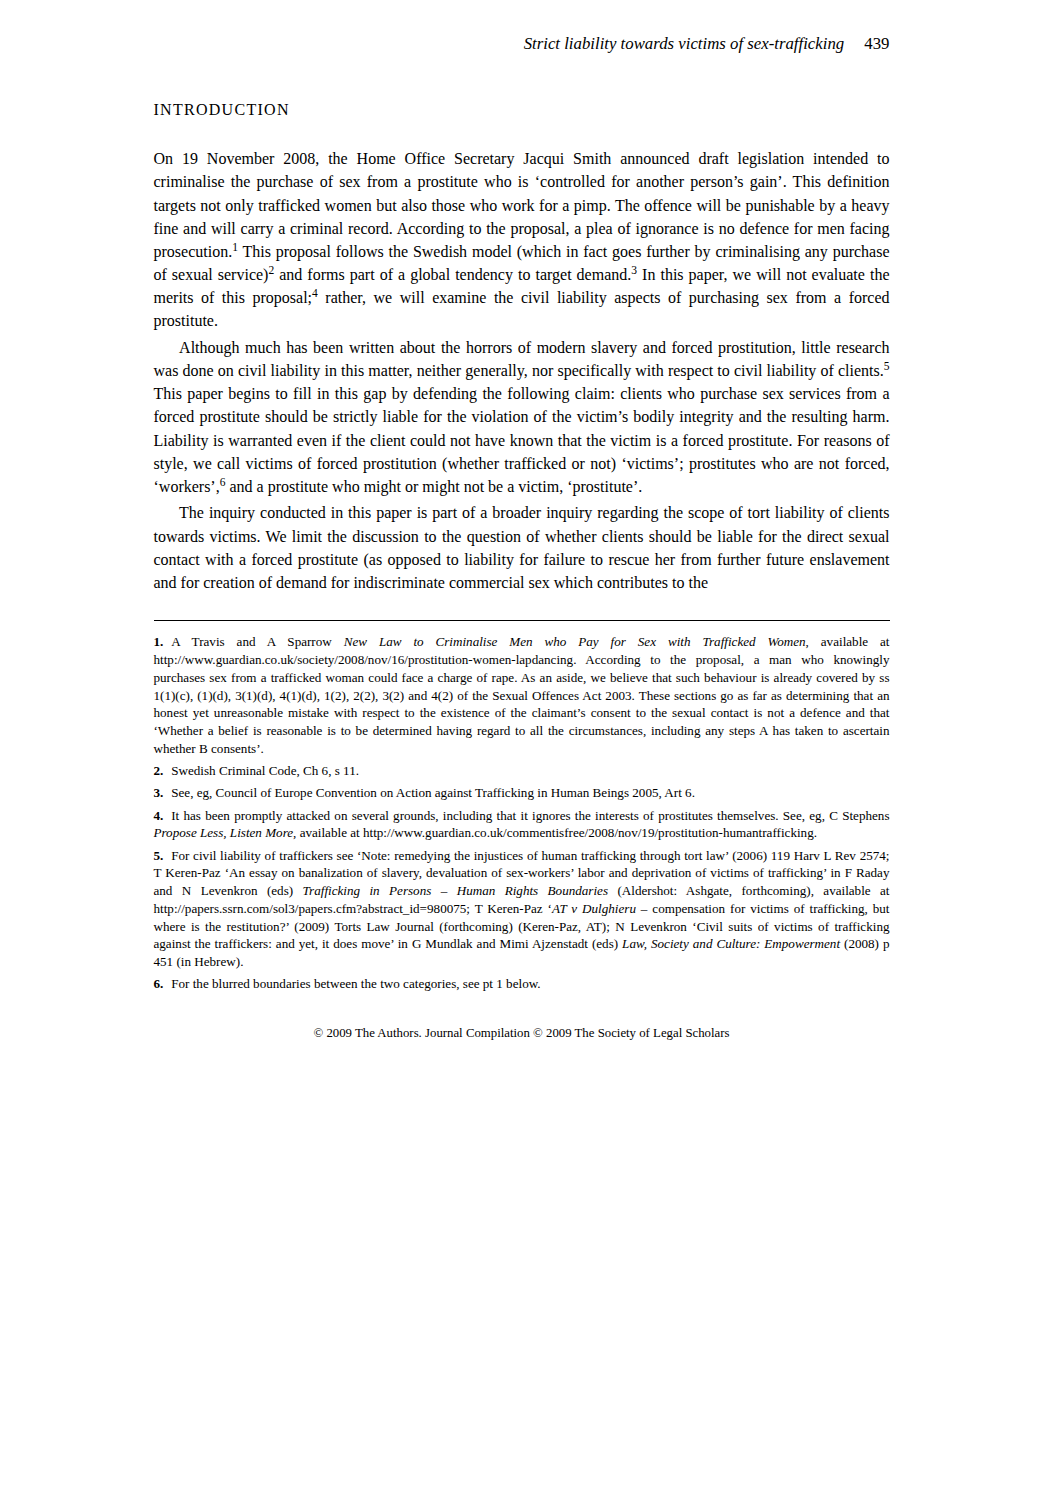Strict liability towards victims of sex-trafficking 439
INTRODUCTION
On 19 November 2008, the Home Office Secretary Jacqui Smith announced draft legislation intended to criminalise the purchase of sex from a prostitute who is ‘controlled for another person’s gain’. This definition targets not only trafficked women but also those who work for a pimp. The offence will be punishable by a heavy fine and will carry a criminal record. According to the proposal, a plea of ignorance is no defence for men facing prosecution.1 This proposal follows the Swedish model (which in fact goes further by criminalising any purchase of sexual service)2 and forms part of a global tendency to target demand.3 In this paper, we will not evaluate the merits of this proposal;4 rather, we will examine the civil liability aspects of purchasing sex from a forced prostitute.
Although much has been written about the horrors of modern slavery and forced prostitution, little research was done on civil liability in this matter, neither generally, nor specifically with respect to civil liability of clients.5 This paper begins to fill in this gap by defending the following claim: clients who purchase sex services from a forced prostitute should be strictly liable for the violation of the victim’s bodily integrity and the resulting harm. Liability is warranted even if the client could not have known that the victim is a forced prostitute. For reasons of style, we call victims of forced prostitution (whether trafficked or not) ‘victims’; prostitutes who are not forced, ‘workers’,6 and a prostitute who might or might not be a victim, ‘prostitute’.
The inquiry conducted in this paper is part of a broader inquiry regarding the scope of tort liability of clients towards victims. We limit the discussion to the question of whether clients should be liable for the direct sexual contact with a forced prostitute (as opposed to liability for failure to rescue her from further future enslavement and for creation of demand for indiscriminate commercial sex which contributes to the
1. A Travis and A Sparrow New Law to Criminalise Men who Pay for Sex with Trafficked Women, available at http://www.guardian.co.uk/society/2008/nov/16/prostitution-women-lapdancing. According to the proposal, a man who knowingly purchases sex from a trafficked woman could face a charge of rape. As an aside, we believe that such behaviour is already covered by ss 1(1)(c), (1)(d), 3(1)(d), 4(1)(d), 1(2), 2(2), 3(2) and 4(2) of the Sexual Offences Act 2003. These sections go as far as determining that an honest yet unreasonable mistake with respect to the existence of the claimant’s consent to the sexual contact is not a defence and that ‘Whether a belief is reasonable is to be determined having regard to all the circumstances, including any steps A has taken to ascertain whether B consents’.
2. Swedish Criminal Code, Ch 6, s 11.
3. See, eg, Council of Europe Convention on Action against Trafficking in Human Beings 2005, Art 6.
4. It has been promptly attacked on several grounds, including that it ignores the interests of prostitutes themselves. See, eg, C Stephens Propose Less, Listen More, available at http://www.guardian.co.uk/commentisfree/2008/nov/19/prostitution-humantrafficking.
5. For civil liability of traffickers see ‘Note: remedying the injustices of human trafficking through tort law’ (2006) 119 Harv L Rev 2574; T Keren-Paz ‘An essay on banalization of slavery, devaluation of sex-workers’ labor and deprivation of victims of trafficking’ in F Raday and N Levenkron (eds) Trafficking in Persons – Human Rights Boundaries (Aldershot: Ashgate, forthcoming), available at http://papers.ssrn.com/sol3/papers.cfm?abstract_id=980075; T Keren-Paz ‘AT v Dulghieru – compensation for victims of trafficking, but where is the restitution?’ (2009) Torts Law Journal (forthcoming) (Keren-Paz, AT); N Levenkron ‘Civil suits of victims of trafficking against the traffickers: and yet, it does move’ in G Mundlak and Mimi Ajzenstadt (eds) Law, Society and Culture: Empowerment (2008) p 451 (in Hebrew).
6. For the blurred boundaries between the two categories, see pt 1 below.
© 2009 The Authors. Journal Compilation © 2009 The Society of Legal Scholars